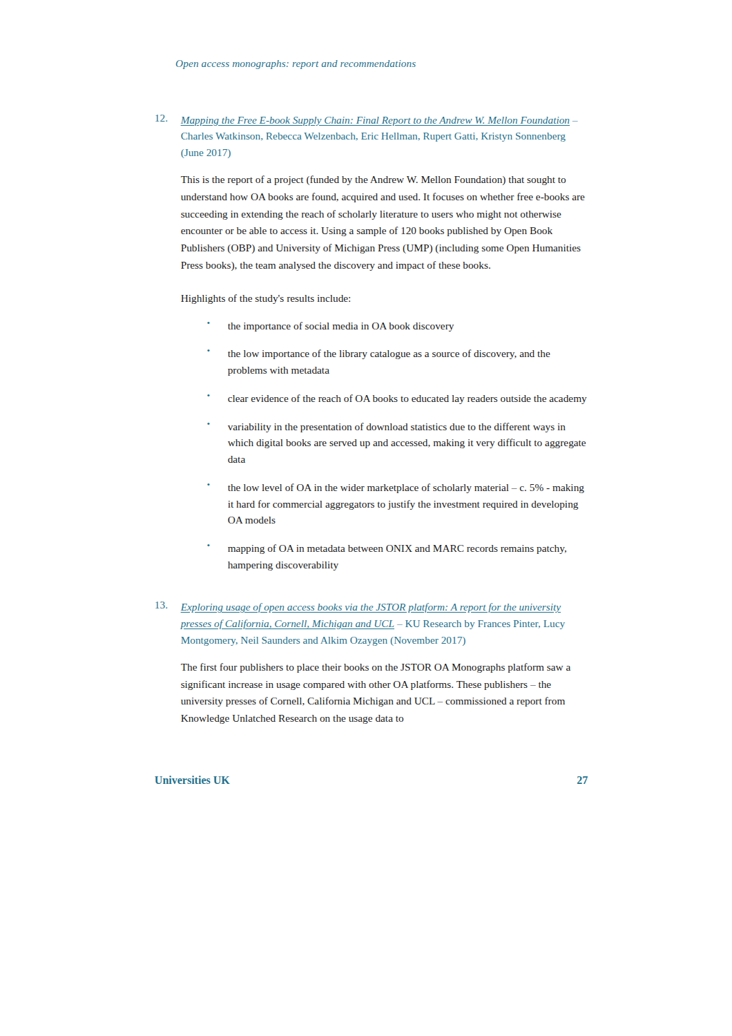Open access monographs: report and recommendations
Mapping the Free E-book Supply Chain: Final Report to the Andrew W. Mellon Foundation – Charles Watkinson, Rebecca Welzenbach, Eric Hellman, Rupert Gatti, Kristyn Sonnenberg (June 2017)
This is the report of a project (funded by the Andrew W. Mellon Foundation) that sought to understand how OA books are found, acquired and used. It focuses on whether free e-books are succeeding in extending the reach of scholarly literature to users who might not otherwise encounter or be able to access it. Using a sample of 120 books published by Open Book Publishers (OBP) and University of Michigan Press (UMP) (including some Open Humanities Press books), the team analysed the discovery and impact of these books.
Highlights of the study's results include:
the importance of social media in OA book discovery
the low importance of the library catalogue as a source of discovery, and the problems with metadata
clear evidence of the reach of OA books to educated lay readers outside the academy
variability in the presentation of download statistics due to the different ways in which digital books are served up and accessed, making it very difficult to aggregate data
the low level of OA in the wider marketplace of scholarly material – c. 5% - making it hard for commercial aggregators to justify the investment required in developing OA models
mapping of OA in metadata between ONIX and MARC records remains patchy, hampering discoverability
Exploring usage of open access books via the JSTOR platform: A report for the university presses of California, Cornell, Michigan and UCL – KU Research by Frances Pinter, Lucy Montgomery, Neil Saunders and Alkim Ozaygen (November 2017)
The first four publishers to place their books on the JSTOR OA Monographs platform saw a significant increase in usage compared with other OA platforms. These publishers – the university presses of Cornell, California Michigan and UCL – commissioned a report from Knowledge Unlatched Research on the usage data to
Universities UK
27